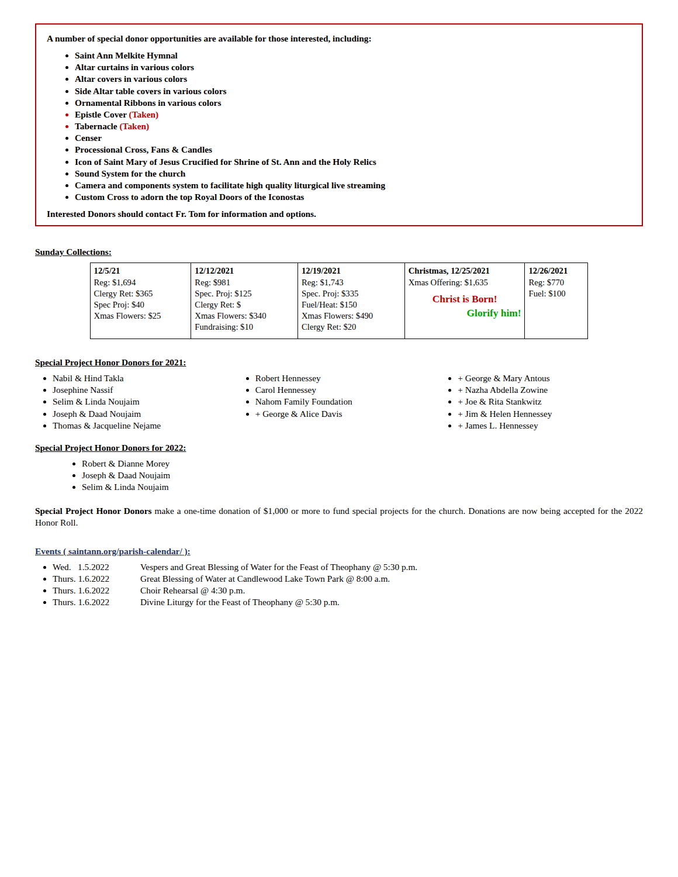A number of special donor opportunities are available for those interested, including:
Saint Ann Melkite Hymnal
Altar curtains in various colors
Altar covers in various colors
Side Altar table covers in various colors
Ornamental Ribbons in various colors
Epistle Cover (Taken)
Tabernacle (Taken)
Censer
Processional Cross, Fans & Candles
Icon of Saint Mary of Jesus Crucified for Shrine of St. Ann and the Holy Relics
Sound System for the church
Camera and components system to facilitate high quality liturgical live streaming
Custom Cross to adorn the top Royal Doors of the Iconostas
Interested Donors should contact Fr. Tom for information and options.
Sunday Collections:
| 12/5/21 Reg: $1,694 Clergy Ret: $365 Spec Proj: $40 Xmas Flowers: $25 | 12/12/2021 Reg: $981 Spec. Proj: $125 Clergy Ret: $ Xmas Flowers: $340 Fundraising: $10 | 12/19/2021 Reg: $1,743 Spec. Proj: $335 Fuel/Heat: $150 Xmas Flowers: $490 Clergy Ret: $20 | Christmas, 12/25/2021 Xmas Offering: $1,635 Christ is Born! Glorify him! | 12/26/2021 Reg: $770 Fuel: $100 |
Special Project Honor Donors for 2021:
Nabil & Hind Takla
Josephine Nassif
Selim & Linda Noujaim
Joseph & Daad Noujaim
Thomas & Jacqueline Nejame
Robert Hennessey
Carol Hennessey
Nahom Family Foundation
+ George & Alice Davis
+ George & Mary Antous
+ Nazha Abdella Zowine
+ Joe & Rita Stankwitz
+ Jim & Helen Hennessey
+ James L. Hennessey
Special Project Honor Donors for 2022:
Robert & Dianne Morey
Joseph & Daad Noujaim
Selim & Linda Noujaim
Special Project Honor Donors make a one-time donation of $1,000 or more to fund special projects for the church. Donations are now being accepted for the 2022 Honor Roll.
Events ( saintann.org/parish-calendar/ ):
Wed. 1.5.2022 Vespers and Great Blessing of Water for the Feast of Theophany @ 5:30 p.m.
Thurs. 1.6.2022 Great Blessing of Water at Candlewood Lake Town Park @ 8:00 a.m.
Thurs. 1.6.2022 Choir Rehearsal @ 4:30 p.m.
Thurs. 1.6.2022 Divine Liturgy for the Feast of Theophany @ 5:30 p.m.